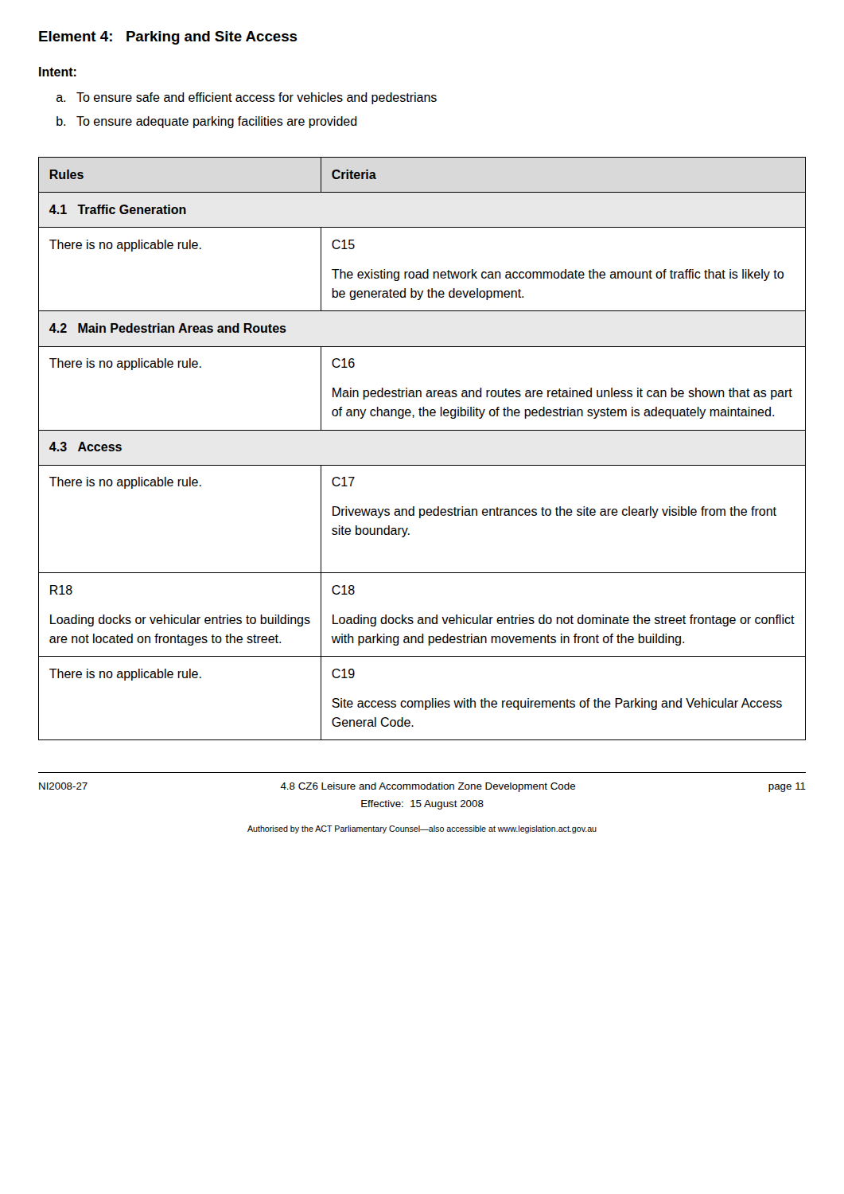Element 4: Parking and Site Access
Intent:
To ensure safe and efficient access for vehicles and pedestrians
To ensure adequate parking facilities are provided
| Rules | Criteria |
| --- | --- |
| 4.1 Traffic Generation |
| There is no applicable rule. | C15 The existing road network can accommodate the amount of traffic that is likely to be generated by the development. |
| 4.2 Main Pedestrian Areas and Routes |
| There is no applicable rule. | C16 Main pedestrian areas and routes are retained unless it can be shown that as part of any change, the legibility of the pedestrian system is adequately maintained. |
| 4.3 Access |
| There is no applicable rule. | C17 Driveways and pedestrian entrances to the site are clearly visible from the front site boundary. |
| R18 Loading docks or vehicular entries to buildings are not located on frontages to the street. | C18 Loading docks and vehicular entries do not dominate the street frontage or conflict with parking and pedestrian movements in front of the building. |
| There is no applicable rule. | C19 Site access complies with the requirements of the Parking and Vehicular Access General Code. |
NI2008-27 4.8 CZ6 Leisure and Accommodation Zone Development Code page 11
Effective: 15 August 2008
Authorised by the ACT Parliamentary Counsel—also accessible at www.legislation.act.gov.au